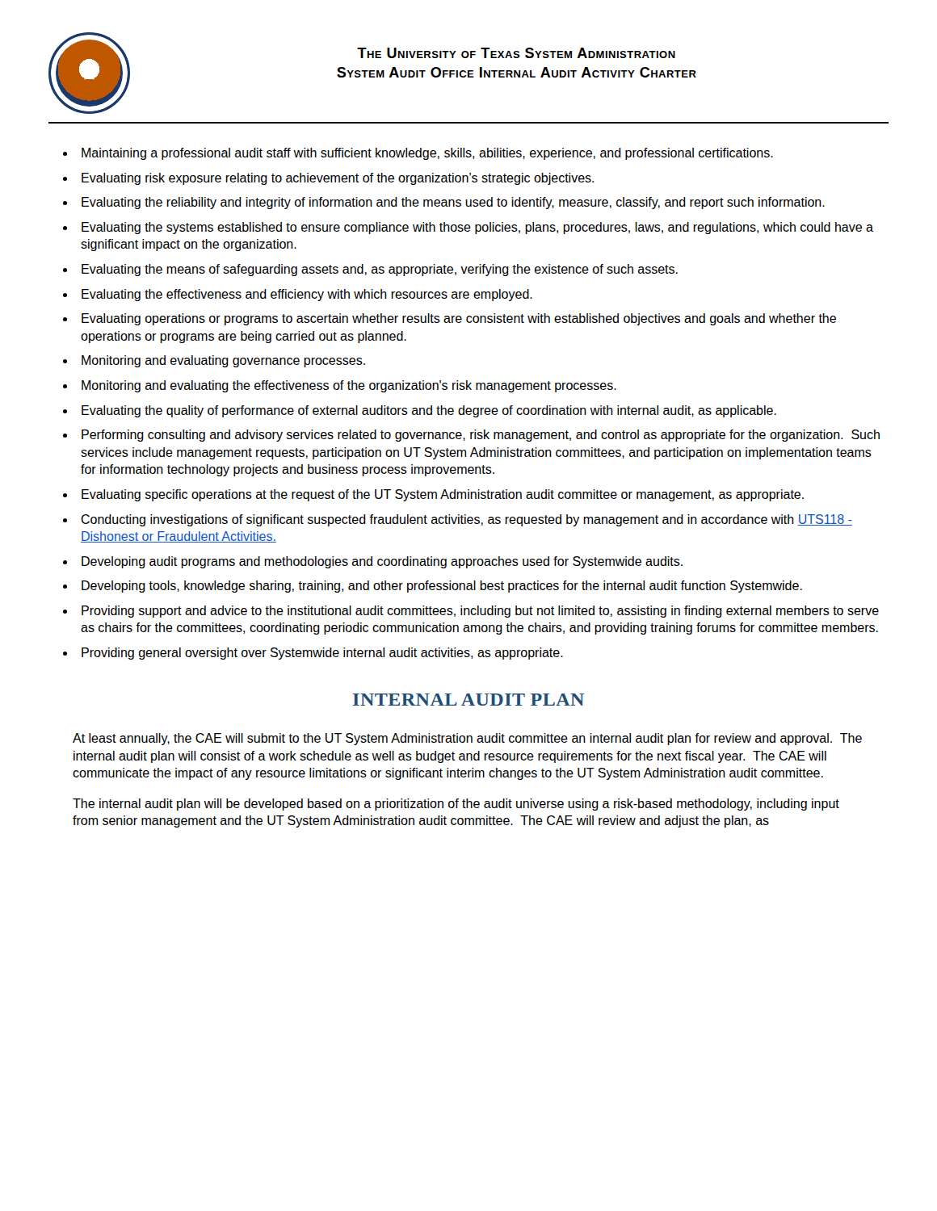The University of Texas System Administration
System Audit Office Internal Audit Activity Charter
Maintaining a professional audit staff with sufficient knowledge, skills, abilities, experience, and professional certifications.
Evaluating risk exposure relating to achievement of the organization’s strategic objectives.
Evaluating the reliability and integrity of information and the means used to identify, measure, classify, and report such information.
Evaluating the systems established to ensure compliance with those policies, plans, procedures, laws, and regulations, which could have a significant impact on the organization.
Evaluating the means of safeguarding assets and, as appropriate, verifying the existence of such assets.
Evaluating the effectiveness and efficiency with which resources are employed.
Evaluating operations or programs to ascertain whether results are consistent with established objectives and goals and whether the operations or programs are being carried out as planned.
Monitoring and evaluating governance processes.
Monitoring and evaluating the effectiveness of the organization's risk management processes.
Evaluating the quality of performance of external auditors and the degree of coordination with internal audit, as applicable.
Performing consulting and advisory services related to governance, risk management, and control as appropriate for the organization. Such services include management requests, participation on UT System Administration committees, and participation on implementation teams for information technology projects and business process improvements.
Evaluating specific operations at the request of the UT System Administration audit committee or management, as appropriate.
Conducting investigations of significant suspected fraudulent activities, as requested by management and in accordance with UTS118 - Dishonest or Fraudulent Activities.
Developing audit programs and methodologies and coordinating approaches used for Systemwide audits.
Developing tools, knowledge sharing, training, and other professional best practices for the internal audit function Systemwide.
Providing support and advice to the institutional audit committees, including but not limited to, assisting in finding external members to serve as chairs for the committees, coordinating periodic communication among the chairs, and providing training forums for committee members.
Providing general oversight over Systemwide internal audit activities, as appropriate.
INTERNAL AUDIT PLAN
At least annually, the CAE will submit to the UT System Administration audit committee an internal audit plan for review and approval. The internal audit plan will consist of a work schedule as well as budget and resource requirements for the next fiscal year. The CAE will communicate the impact of any resource limitations or significant interim changes to the UT System Administration audit committee.
The internal audit plan will be developed based on a prioritization of the audit universe using a risk-based methodology, including input from senior management and the UT System Administration audit committee. The CAE will review and adjust the plan, as